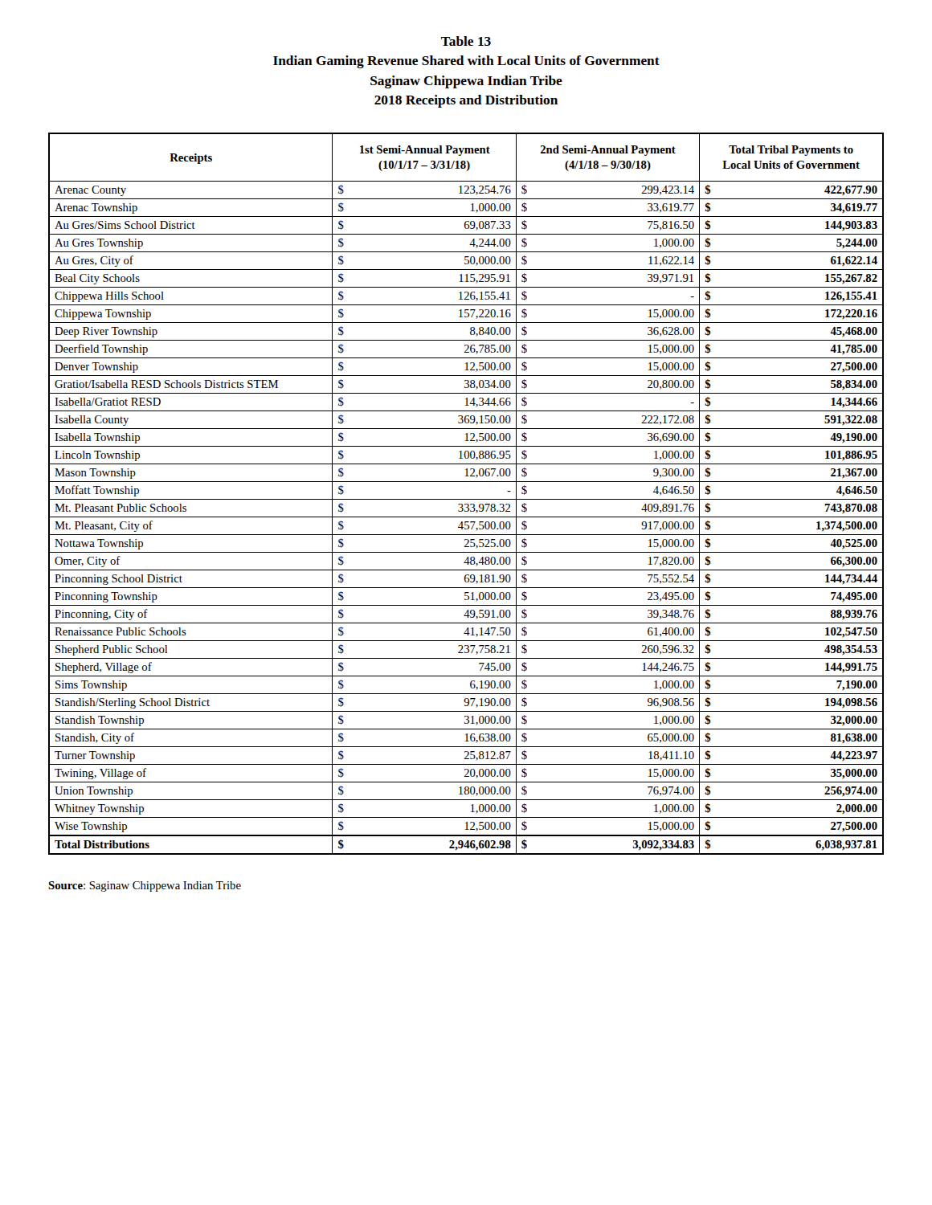Table 13
Indian Gaming Revenue Shared with Local Units of Government
Saginaw Chippewa Indian Tribe
2018 Receipts and Distribution
| Receipts | 1st Semi-Annual Payment (10/1/17 – 3/31/18) | 2nd Semi-Annual Payment (4/1/18 – 9/30/18) | Total Tribal Payments to Local Units of Government |
| --- | --- | --- | --- |
| Arenac County | $ 123,254.76 | $ 299,423.14 | $ 422,677.90 |
| Arenac Township | $ 1,000.00 | $ 33,619.77 | $ 34,619.77 |
| Au Gres/Sims School District | $ 69,087.33 | $ 75,816.50 | $ 144,903.83 |
| Au Gres Township | $ 4,244.00 | $ 1,000.00 | $ 5,244.00 |
| Au Gres, City of | $ 50,000.00 | $ 11,622.14 | $ 61,622.14 |
| Beal City Schools | $ 115,295.91 | $ 39,971.91 | $ 155,267.82 |
| Chippewa Hills School | $ 126,155.41 | $ - | $ 126,155.41 |
| Chippewa Township | $ 157,220.16 | $ 15,000.00 | $ 172,220.16 |
| Deep River Township | $ 8,840.00 | $ 36,628.00 | $ 45,468.00 |
| Deerfield Township | $ 26,785.00 | $ 15,000.00 | $ 41,785.00 |
| Denver Township | $ 12,500.00 | $ 15,000.00 | $ 27,500.00 |
| Gratiot/Isabella RESD Schools Districts STEM | $ 38,034.00 | $ 20,800.00 | $ 58,834.00 |
| Isabella/Gratiot RESD | $ 14,344.66 | $ - | $ 14,344.66 |
| Isabella County | $ 369,150.00 | $ 222,172.08 | $ 591,322.08 |
| Isabella Township | $ 12,500.00 | $ 36,690.00 | $ 49,190.00 |
| Lincoln Township | $ 100,886.95 | $ 1,000.00 | $ 101,886.95 |
| Mason Township | $ 12,067.00 | $ 9,300.00 | $ 21,367.00 |
| Moffatt Township | $ - | $ 4,646.50 | $ 4,646.50 |
| Mt. Pleasant Public Schools | $ 333,978.32 | $ 409,891.76 | $ 743,870.08 |
| Mt. Pleasant, City of | $ 457,500.00 | $ 917,000.00 | $ 1,374,500.00 |
| Nottawa Township | $ 25,525.00 | $ 15,000.00 | $ 40,525.00 |
| Omer, City of | $ 48,480.00 | $ 17,820.00 | $ 66,300.00 |
| Pinconning School District | $ 69,181.90 | $ 75,552.54 | $ 144,734.44 |
| Pinconning Township | $ 51,000.00 | $ 23,495.00 | $ 74,495.00 |
| Pinconning, City of | $ 49,591.00 | $ 39,348.76 | $ 88,939.76 |
| Renaissance Public Schools | $ 41,147.50 | $ 61,400.00 | $ 102,547.50 |
| Shepherd Public School | $ 237,758.21 | $ 260,596.32 | $ 498,354.53 |
| Shepherd, Village of | $ 745.00 | $ 144,246.75 | $ 144,991.75 |
| Sims Township | $ 6,190.00 | $ 1,000.00 | $ 7,190.00 |
| Standish/Sterling School District | $ 97,190.00 | $ 96,908.56 | $ 194,098.56 |
| Standish Township | $ 31,000.00 | $ 1,000.00 | $ 32,000.00 |
| Standish, City of | $ 16,638.00 | $ 65,000.00 | $ 81,638.00 |
| Turner Township | $ 25,812.87 | $ 18,411.10 | $ 44,223.97 |
| Twining, Village of | $ 20,000.00 | $ 15,000.00 | $ 35,000.00 |
| Union Township | $ 180,000.00 | $ 76,974.00 | $ 256,974.00 |
| Whitney Township | $ 1,000.00 | $ 1,000.00 | $ 2,000.00 |
| Wise Township | $ 12,500.00 | $ 15,000.00 | $ 27,500.00 |
| Total Distributions | $ 2,946,602.98 | $ 3,092,334.83 | $ 6,038,937.81 |
Source: Saginaw Chippewa Indian Tribe